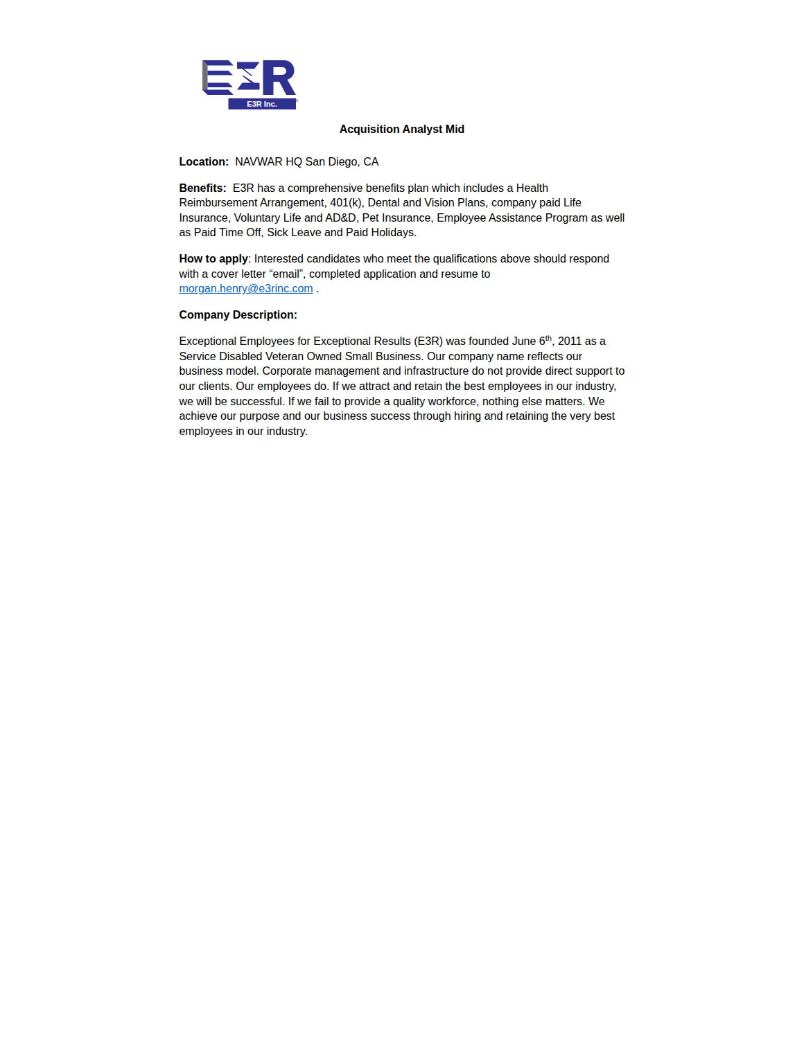E3R Inc. SM
Acquisition Analyst Mid
Location: NAVWAR HQ San Diego, CA
Benefits: E3R has a comprehensive benefits plan which includes a Health Reimbursement Arrangement, 401(k), Dental and Vision Plans, company paid Life Insurance, Voluntary Life and AD&D, Pet Insurance, Employee Assistance Program as well as Paid Time Off, Sick Leave and Paid Holidays.
How to apply: Interested candidates who meet the qualifications above should respond with a cover letter “email”, completed application and resume to morgan.henry@e3rinc.com .
Company Description:
Exceptional Employees for Exceptional Results (E3R) was founded June 6th, 2011 as a Service Disabled Veteran Owned Small Business. Our company name reflects our business model. Corporate management and infrastructure do not provide direct support to our clients. Our employees do. If we attract and retain the best employees in our industry, we will be successful. If we fail to provide a quality workforce, nothing else matters. We achieve our purpose and our business success through hiring and retaining the very best employees in our industry.